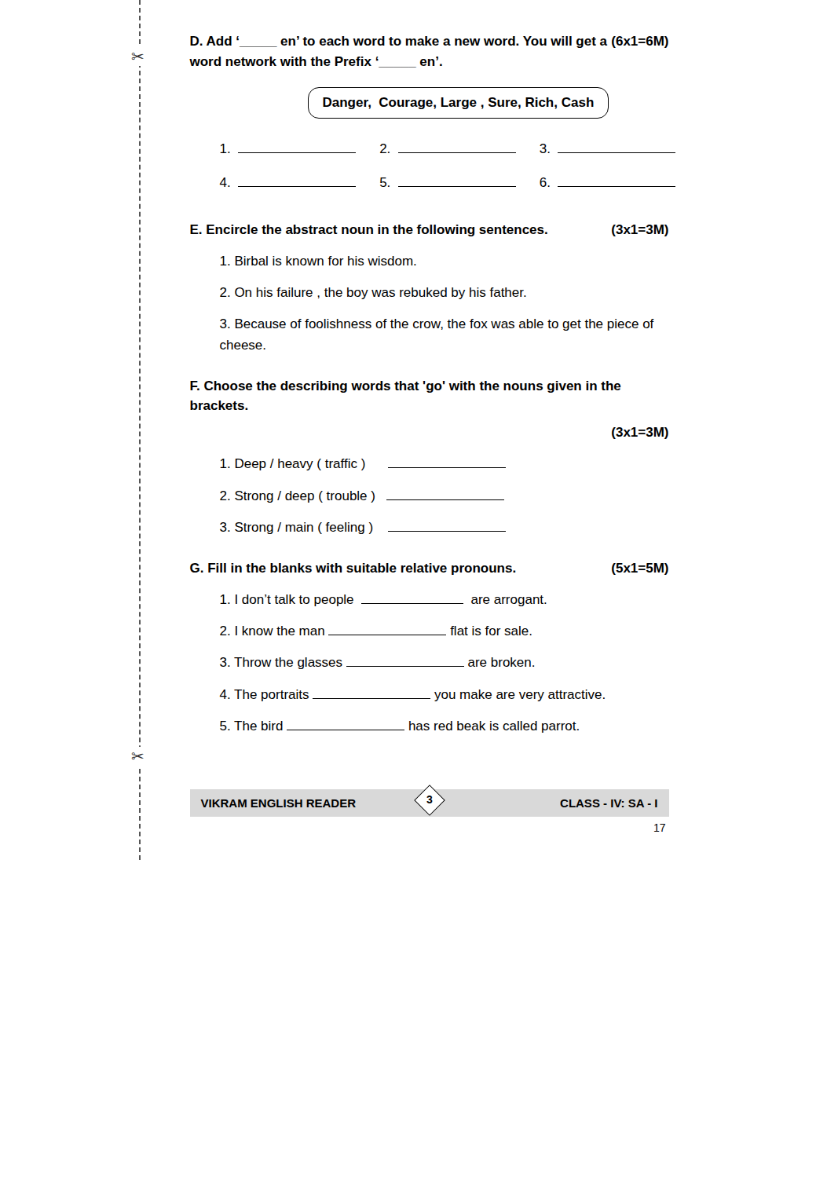✂
✂
(6x1=6M) D. Add ‘_____ en’ to each word to make a new word. You will get a word network with the Prefix ‘_____ en’.
Danger, Courage, Large , Sure, Rich, Cash
| 1. | 2. | 3. |
| 4. | 5. | 6. |
(3x1=3M) E. Encircle the abstract noun in the following sentences.
1. Birbal is known for his wisdom.
2. On his failure , the boy was rebuked by his father.
3. Because of foolishness of the crow, the fox was able to get the piece of cheese.
F. Choose the describing words that 'go' with the nouns given in the brackets.
(3x1=3M)
1. Deep / heavy ( traffic )
2. Strong / deep ( trouble )
3. Strong / main ( feeling )
(5x1=5M) G. Fill in the blanks with suitable relative pronouns.
1. I don’t talk to people are arrogant.
2. I know the man flat is for sale.
3. Throw the glasses are broken.
4. The portraits you make are very attractive.
5. The bird has red beak is called parrot.
VIKRAM ENGLISH READER 3 CLASS - IV: SA - I
17